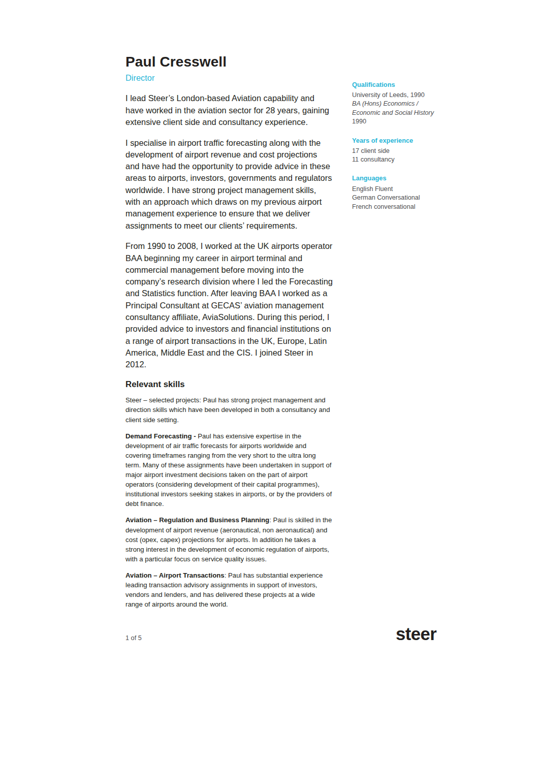Paul Cresswell
Director
I lead Steer’s London-based Aviation capability and have worked in the aviation sector for 28 years, gaining extensive client side and consultancy experience.
I specialise in airport traffic forecasting along with the development of airport revenue and cost projections and have had the opportunity to provide advice in these areas to airports, investors, governments and regulators worldwide. I have strong project management skills, with an approach which draws on my previous airport management experience to ensure that we deliver assignments to meet our clients’ requirements.
From 1990 to 2008, I worked at the UK airports operator BAA beginning my career in airport terminal and commercial management before moving into the company’s research division where I led the Forecasting and Statistics function. After leaving BAA I worked as a Principal Consultant at GECAS’ aviation management consultancy affiliate, AviaSolutions. During this period, I provided advice to investors and financial institutions on a range of airport transactions in the UK, Europe, Latin America, Middle East and the CIS. I joined Steer in 2012.
Relevant skills
Steer – selected projects: Paul has strong project management and direction skills which have been developed in both a consultancy and client side setting.
Demand Forecasting - Paul has extensive expertise in the development of air traffic forecasts for airports worldwide and covering timeframes ranging from the very short to the ultra long term. Many of these assignments have been undertaken in support of major airport investment decisions taken on the part of airport operators (considering development of their capital programmes), institutional investors seeking stakes in airports, or by the providers of debt finance.
Aviation – Regulation and Business Planning: Paul is skilled in the development of airport revenue (aeronautical, non aeronautical) and cost (opex, capex) projections for airports. In addition he takes a strong interest in the development of economic regulation of airports, with a particular focus on service quality issues.
Aviation – Airport Transactions: Paul has substantial experience leading transaction advisory assignments in support of investors, vendors and lenders, and has delivered these projects at a wide range of airports around the world.
Qualifications
University of Leeds, 1990
BA (Hons) Economics / Economic and Social History
1990
Years of experience
17 client side
11 consultancy
Languages
English Fluent
German Conversational
French conversational
1 of 5
steer